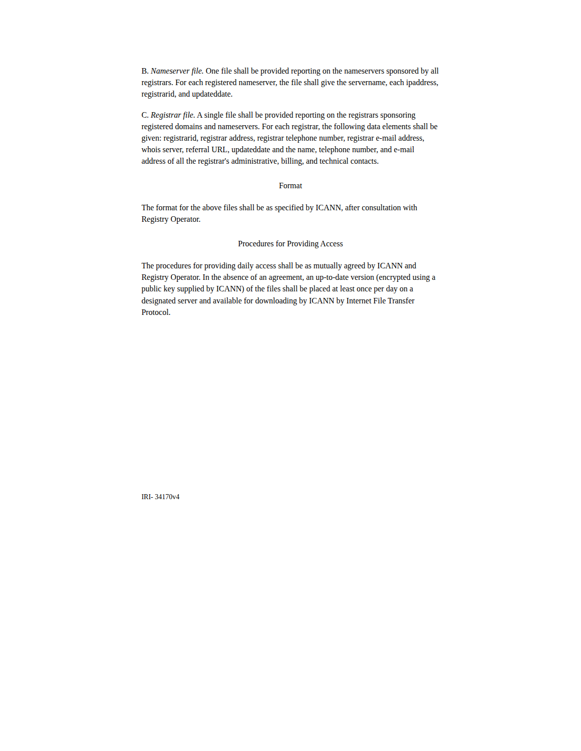B. Nameserver file. One file shall be provided reporting on the nameservers sponsored by all registrars. For each registered nameserver, the file shall give the servername, each ipaddress, registrarid, and updateddate.
C. Registrar file. A single file shall be provided reporting on the registrars sponsoring registered domains and nameservers. For each registrar, the following data elements shall be given: registrarid, registrar address, registrar telephone number, registrar e-mail address, whois server, referral URL, updateddate and the name, telephone number, and e-mail address of all the registrar's administrative, billing, and technical contacts.
Format
The format for the above files shall be as specified by ICANN, after consultation with Registry Operator.
Procedures for Providing Access
The procedures for providing daily access shall be as mutually agreed by ICANN and Registry Operator. In the absence of an agreement, an up-to-date version (encrypted using a public key supplied by ICANN) of the files shall be placed at least once per day on a designated server and available for downloading by ICANN by Internet File Transfer Protocol.
IRI- 34170v4